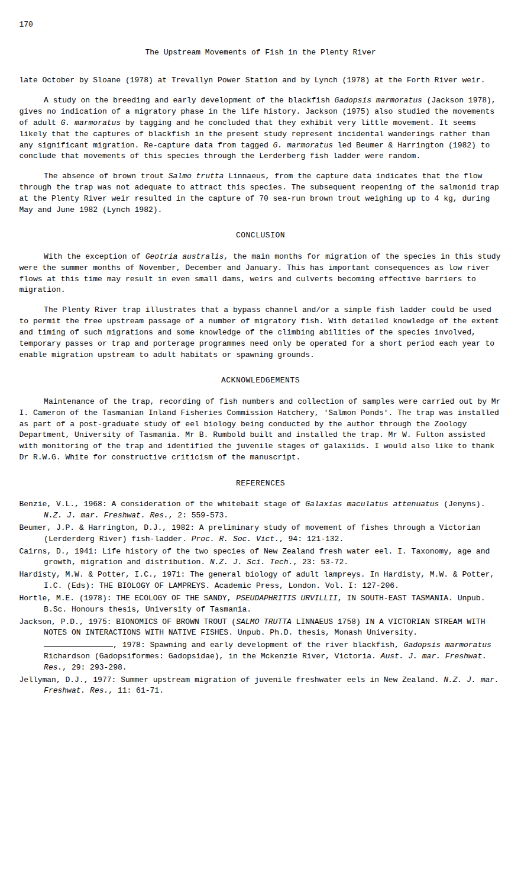170
The Upstream Movements of Fish in the Plenty River
late October by Sloane (1978) at Trevallyn Power Station and by Lynch (1978) at the Forth River weir.
A study on the breeding and early development of the blackfish Gadopsis marmoratus (Jackson 1978), gives no indication of a migratory phase in the life history. Jackson (1975) also studied the movements of adult G. marmoratus by tagging and he concluded that they exhibit very little movement. It seems likely that the captures of blackfish in the present study represent incidental wanderings rather than any significant migration. Re-capture data from tagged G. marmoratus led Beumer & Harrington (1982) to conclude that movements of this species through the Lerderberg fish ladder were random.
The absence of brown trout Salmo trutta Linnaeus, from the capture data indicates that the flow through the trap was not adequate to attract this species. The subsequent reopening of the salmonid trap at the Plenty River weir resulted in the capture of 70 sea-run brown trout weighing up to 4 kg, during May and June 1982 (Lynch 1982).
CONCLUSION
With the exception of Geotria australis, the main months for migration of the species in this study were the summer months of November, December and January. This has important consequences as low river flows at this time may result in even small dams, weirs and culverts becoming effective barriers to migration.
The Plenty River trap illustrates that a bypass channel and/or a simple fish ladder could be used to permit the free upstream passage of a number of migratory fish. With detailed knowledge of the extent and timing of such migrations and some knowledge of the climbing abilities of the species involved, temporary passes or trap and porterage programmes need only be operated for a short period each year to enable migration upstream to adult habitats or spawning grounds.
ACKNOWLEDGEMENTS
Maintenance of the trap, recording of fish numbers and collection of samples were carried out by Mr I. Cameron of the Tasmanian Inland Fisheries Commission Hatchery, 'Salmon Ponds'. The trap was installed as part of a post-graduate study of eel biology being conducted by the author through the Zoology Department, University of Tasmania. Mr B. Rumbold built and installed the trap. Mr W. Fulton assisted with monitoring of the trap and identified the juvenile stages of galaxiids. I would also like to thank Dr R.W.G. White for constructive criticism of the manuscript.
REFERENCES
Benzie, V.L., 1968: A consideration of the whitebait stage of Galaxias maculatus attenuatus (Jenyns). N.Z. J. mar. Freshwat. Res., 2: 559-573.
Beumer, J.P. & Harrington, D.J., 1982: A preliminary study of movement of fishes through a Victorian (Lerderderg River) fish-ladder. Proc. R. Soc. Vict., 94: 121-132.
Cairns, D., 1941: Life history of the two species of New Zealand fresh water eel. I. Taxonomy, age and growth, migration and distribution. N.Z. J. Sci. Tech., 23: 53-72.
Hardisty, M.W. & Potter, I.C., 1971: The general biology of adult lampreys. In Hardisty, M.W. & Potter, I.C. (Eds): THE BIOLOGY OF LAMPREYS. Academic Press, London. Vol. I: 127-206.
Hortle, M.E. (1978): THE ECOLOGY OF THE SANDY, PSEUDAPHRITIS URVILLII, IN SOUTH-EAST TASMANIA. Unpub. B.Sc. Honours thesis, University of Tasmania.
Jackson, P.D., 1975: BIONOMICS OF BROWN TROUT (SALMO TRUTTA LINNAEUS 1758) IN A VICTORIAN STREAM WITH NOTES ON INTERACTIONS WITH NATIVE FISHES. Unpub. Ph.D. thesis, Monash University.
, 1978: Spawning and early development of the river blackfish, Gadopsis marmoratus Richardson (Gadopsiformes: Gadopsidae), in the Mckenzie River, Victoria. Aust. J. mar. Freshwat. Res., 29: 293-298.
Jellyman, D.J., 1977: Summer upstream migration of juvenile freshwater eels in New Zealand. N.Z. J. mar. Freshwat. Res., 11: 61-71.